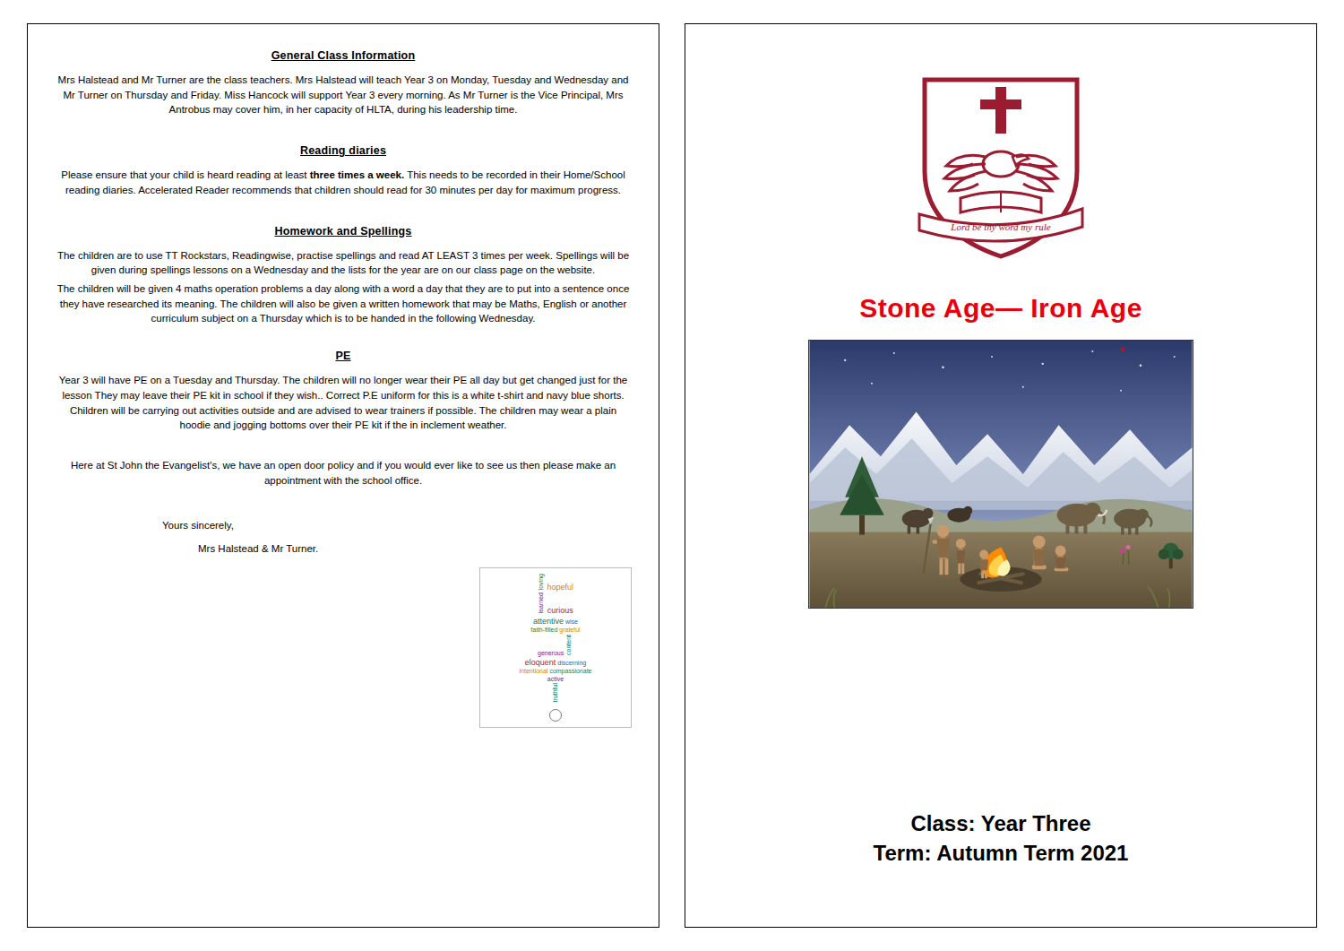General Class Information
Mrs Halstead and Mr Turner are the class teachers. Mrs Halstead will teach Year 3 on Monday, Tuesday and Wednesday and Mr Turner on Thursday and Friday. Miss Hancock will support Year 3 every morning. As Mr Turner is the Vice Principal, Mrs Antrobus may cover him, in her capacity of HLTA, during his leadership time.
Reading diaries
Please ensure that your child is heard reading at least three times a week. This needs to be recorded in their Home/School reading diaries. Accelerated Reader recommends that children should read for 30 minutes per day for maximum progress.
Homework and Spellings
The children are to use TT Rockstars, Readingwise, practise spellings and read AT LEAST 3 times per week. Spellings will be given during spellings lessons on a Wednesday and the lists for the year are on our class page on the website.
The children will be given 4 maths operation problems a day along with a word a day that they are to put into a sentence once they have researched its meaning. The children will also be given a written homework that may be Maths, English or another curriculum subject on a Thursday which is to be handed in the following Wednesday.
PE
Year 3 will have PE on a Tuesday and Thursday. The children will no longer wear their PE all day but get changed just for the lesson They may leave their PE kit in school if they wish.. Correct P.E uniform for this is a white t-shirt and navy blue shorts. Children will be carrying out activities outside and are advised to wear trainers if possible. The children may wear a plain hoodie and jogging bottoms over their PE kit if the in inclement weather.
Here at St John the Evangelist's, we have an open door policy and if you would ever like to see us then please make an appointment with the school office.
Yours sincerely,
Mrs Halstead & Mr Turner.
loving hopeful learned curious attentive wise faith-filled grateful generous content eloquent discerning intentional compassionate active truthful
Lord be thy word my rule
Stone Age— Iron Age
Class: Year Three
Term: Autumn Term 2021